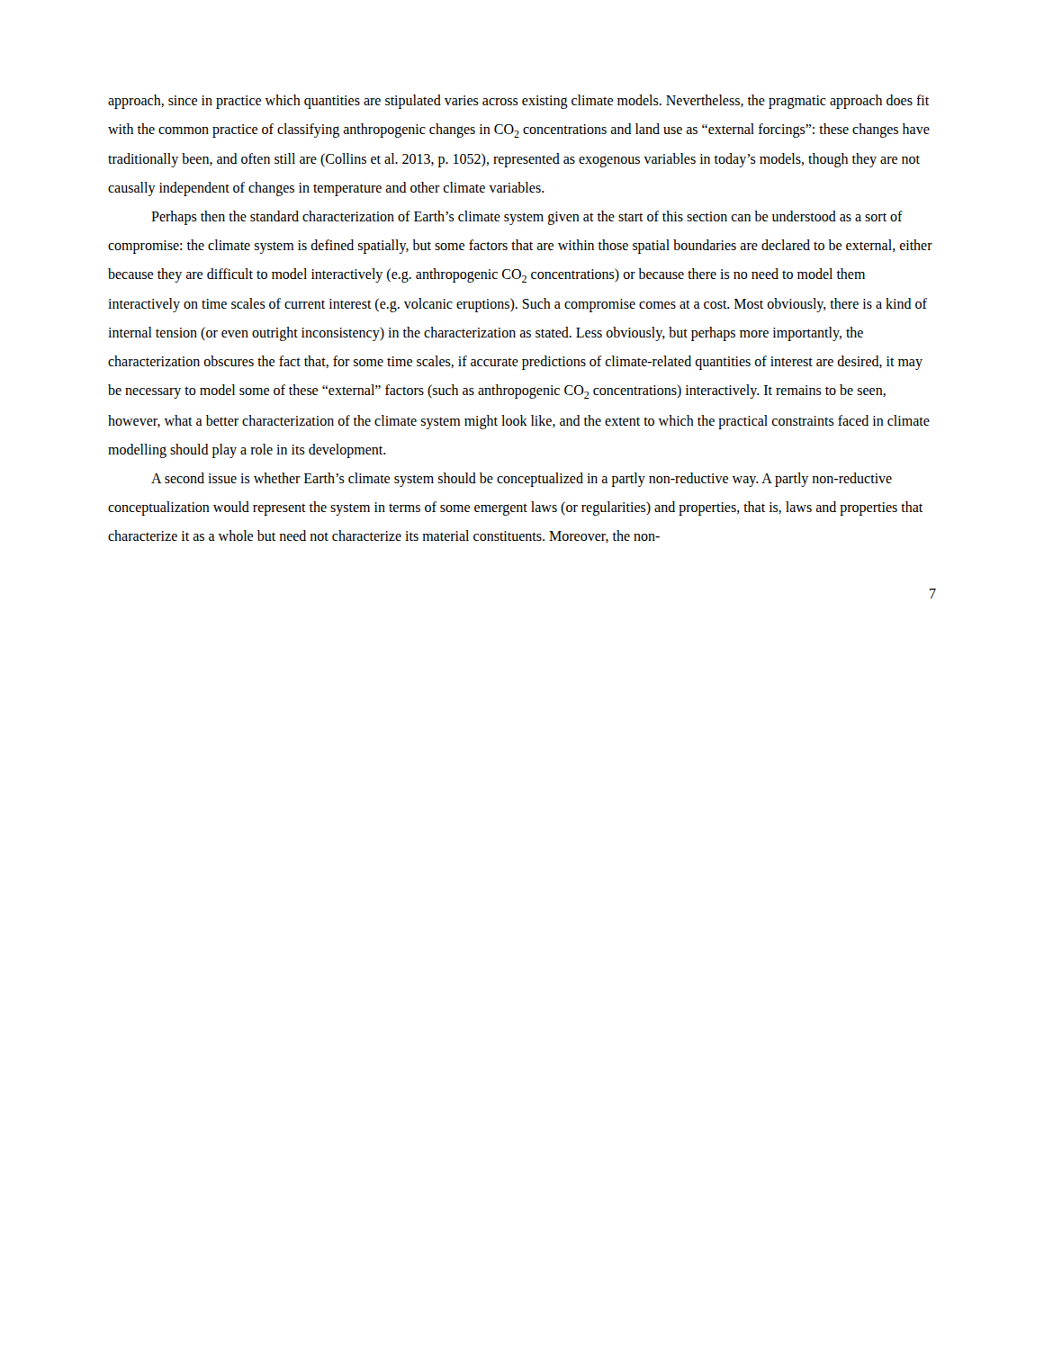approach, since in practice which quantities are stipulated varies across existing climate models. Nevertheless, the pragmatic approach does fit with the common practice of classifying anthropogenic changes in CO2 concentrations and land use as “external forcings”: these changes have traditionally been, and often still are (Collins et al. 2013, p. 1052), represented as exogenous variables in today’s models, though they are not causally independent of changes in temperature and other climate variables.
Perhaps then the standard characterization of Earth’s climate system given at the start of this section can be understood as a sort of compromise: the climate system is defined spatially, but some factors that are within those spatial boundaries are declared to be external, either because they are difficult to model interactively (e.g. anthropogenic CO2 concentrations) or because there is no need to model them interactively on time scales of current interest (e.g. volcanic eruptions). Such a compromise comes at a cost. Most obviously, there is a kind of internal tension (or even outright inconsistency) in the characterization as stated. Less obviously, but perhaps more importantly, the characterization obscures the fact that, for some time scales, if accurate predictions of climate-related quantities of interest are desired, it may be necessary to model some of these “external” factors (such as anthropogenic CO2 concentrations) interactively. It remains to be seen, however, what a better characterization of the climate system might look like, and the extent to which the practical constraints faced in climate modelling should play a role in its development.
A second issue is whether Earth’s climate system should be conceptualized in a partly non-reductive way. A partly non-reductive conceptualization would represent the system in terms of some emergent laws (or regularities) and properties, that is, laws and properties that characterize it as a whole but need not characterize its material constituents. Moreover, the non-
7